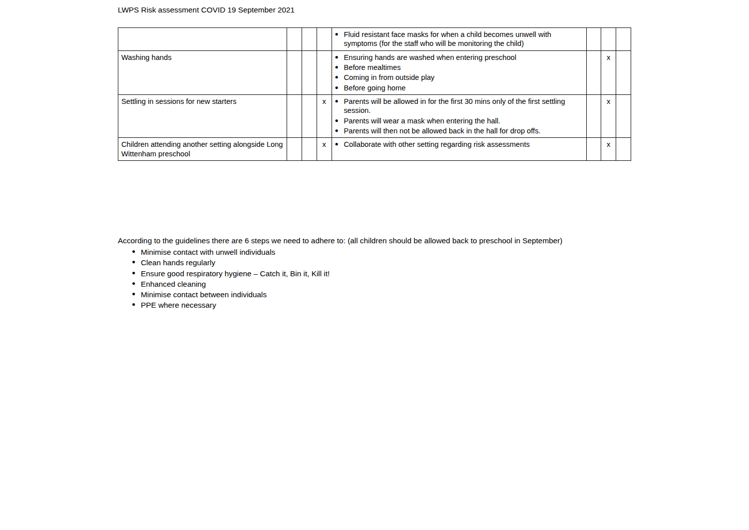LWPS Risk assessment COVID 19 September 2021
| | | | | Fluid resistant face masks for when a child becomes unwell with symptoms (for the staff who will be monitoring the child) | | | |
| Washing hands | | | | Ensuring hands are washed when entering preschool Before mealtimes Coming in from outside play Before going home | | x | |
| Settling in sessions for new starters | | | x | Parents will be allowed in for the first 30 mins only of the first settling session. Parents will wear a mask when entering the hall. Parents will then not be allowed back in the hall for drop offs. | | x | |
| Children attending another setting alongside Long Wittenham preschool | | | x | Collaborate with other setting regarding risk assessments | | x | |
According to the guidelines there are 6 steps we need to adhere to: (all children should be allowed back to preschool in September)
Minimise contact with unwell individuals
Clean hands regularly
Ensure good respiratory hygiene – Catch it, Bin it, Kill it!
Enhanced cleaning
Minimise contact between individuals
PPE where necessary